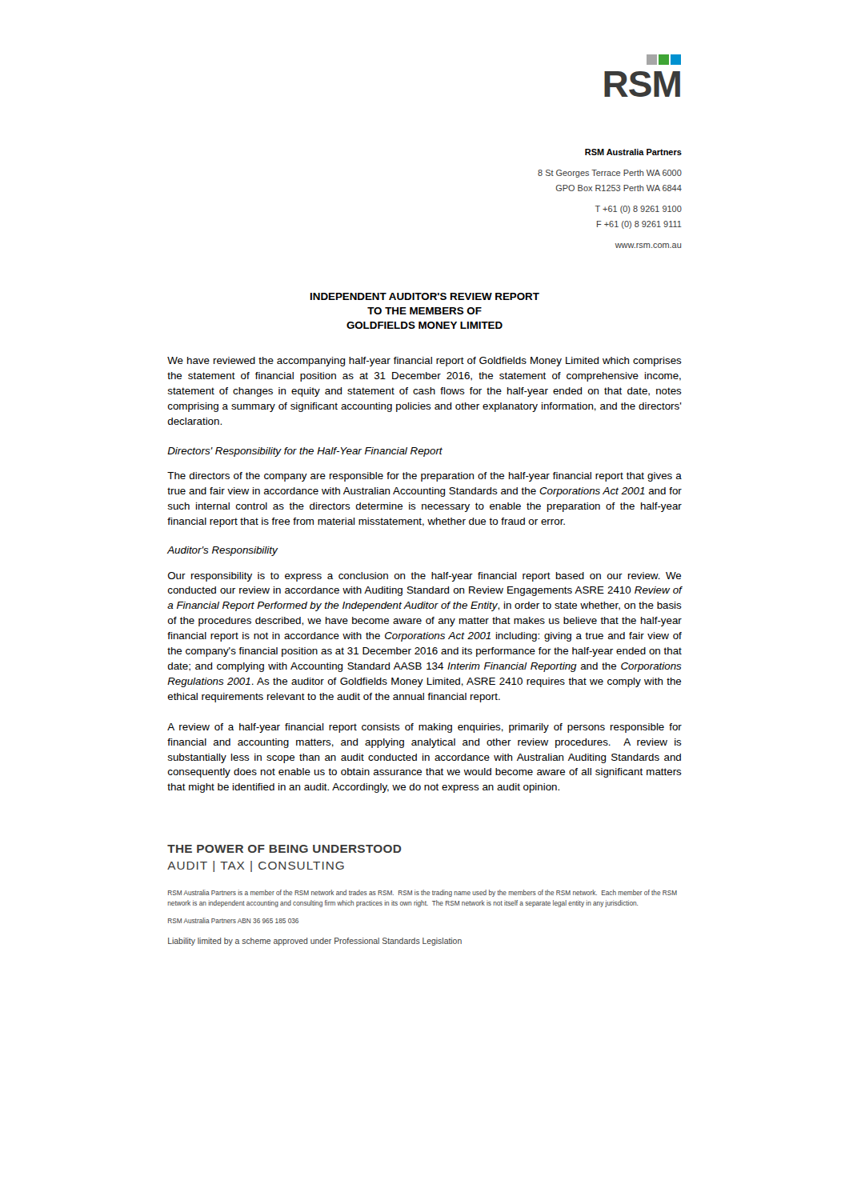RSM
RSM Australia Partners
8 St Georges Terrace Perth WA 6000
GPO Box R1253 Perth WA 6844
T +61 (0) 8 9261 9100
F +61 (0) 8 9261 9111
www.rsm.com.au
Independent Auditor's Review Report
to the Members of
Goldfields Money Limited
We have reviewed the accompanying half-year financial report of Goldfields Money Limited which comprises the statement of financial position as at 31 December 2016, the statement of comprehensive income, statement of changes in equity and statement of cash flows for the half-year ended on that date, notes comprising a summary of significant accounting policies and other explanatory information, and the directors' declaration.
Directors' Responsibility for the Half-Year Financial Report
The directors of the company are responsible for the preparation of the half-year financial report that gives a true and fair view in accordance with Australian Accounting Standards and the Corporations Act 2001 and for such internal control as the directors determine is necessary to enable the preparation of the half-year financial report that is free from material misstatement, whether due to fraud or error.
Auditor's Responsibility
Our responsibility is to express a conclusion on the half-year financial report based on our review. We conducted our review in accordance with Auditing Standard on Review Engagements ASRE 2410 Review of a Financial Report Performed by the Independent Auditor of the Entity, in order to state whether, on the basis of the procedures described, we have become aware of any matter that makes us believe that the half-year financial report is not in accordance with the Corporations Act 2001 including: giving a true and fair view of the company's financial position as at 31 December 2016 and its performance for the half-year ended on that date; and complying with Accounting Standard AASB 134 Interim Financial Reporting and the Corporations Regulations 2001. As the auditor of Goldfields Money Limited, ASRE 2410 requires that we comply with the ethical requirements relevant to the audit of the annual financial report.
A review of a half-year financial report consists of making enquiries, primarily of persons responsible for financial and accounting matters, and applying analytical and other review procedures. A review is substantially less in scope than an audit conducted in accordance with Australian Auditing Standards and consequently does not enable us to obtain assurance that we would become aware of all significant matters that might be identified in an audit. Accordingly, we do not express an audit opinion.
THE POWER OF BEING UNDERSTOOD
AUDIT | TAX | CONSULTING
RSM Australia Partners is a member of the RSM network and trades as RSM. RSM is the trading name used by the members of the RSM network. Each member of the RSM network is an independent accounting and consulting firm which practices in its own right. The RSM network is not itself a separate legal entity in any jurisdiction.
RSM Australia Partners ABN 36 965 185 036
Liability limited by a scheme approved under Professional Standards Legislation